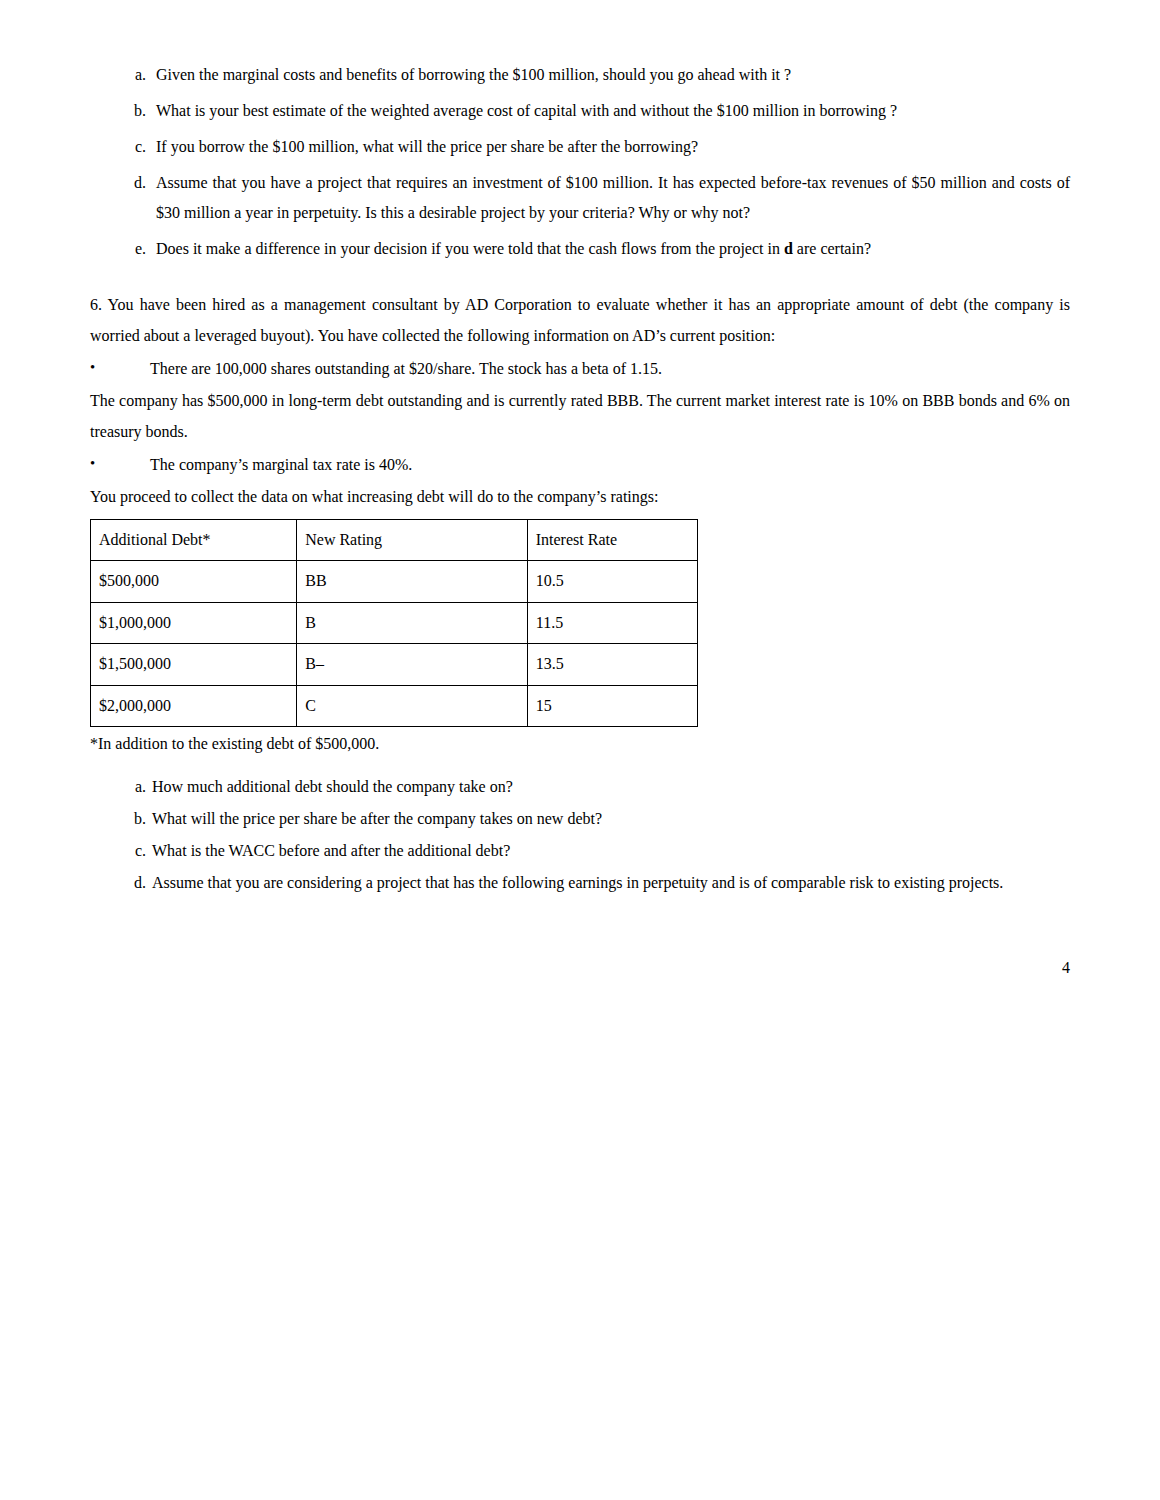Given the marginal costs and benefits of borrowing the $100 million, should you go ahead with it ?
What is your best estimate of the weighted average cost of capital with and without the $100 million in borrowing ?
If you borrow the $100 million, what will the price per share be after the borrowing?
Assume that you have a project that requires an investment of $100 million. It has expected before-tax revenues of $50 million and costs of $30 million a year in perpetuity. Is this a desirable project by your criteria? Why or why not?
Does it make a difference in your decision if you were told that the cash flows from the project in d are certain?
6. You have been hired as a management consultant by AD Corporation to evaluate whether it has an appropriate amount of debt (the company is worried about a leveraged buyout). You have collected the following information on AD’s current position:
There are 100,000 shares outstanding at $20/share. The stock has a beta of 1.15.
The company has $500,000 in long-term debt outstanding and is currently rated BBB. The current market interest rate is 10% on BBB bonds and 6% on treasury bonds.
The company’s marginal tax rate is 40%.
You proceed to collect the data on what increasing debt will do to the company’s ratings:
| Additional Debt* | New Rating | Interest Rate |
| $500,000 | BB | 10.5 |
| $1,000,000 | B | 11.5 |
| $1,500,000 | B– | 13.5 |
| $2,000,000 | C | 15 |
*In addition to the existing debt of $500,000.
How much additional debt should the company take on?
What will the price per share be after the company takes on new debt?
What is the WACC before and after the additional debt?
Assume that you are considering a project that has the following earnings in perpetuity and is of comparable risk to existing projects.
4